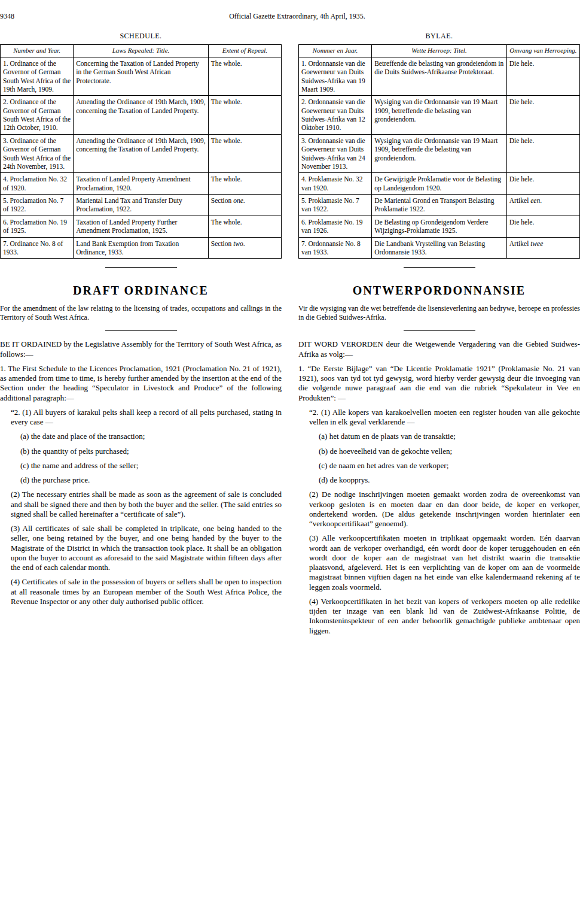9348 Official Gazette Extraordinary, 4th April, 1935.
SCHEDULE.
| Number and Year. | Laws Repealed: Title. | Extent of Repeal. |
| --- | --- | --- |
| 1. Ordinance of the Governor of German South West Africa of the 19th March, 1909. | Concerning the Taxation of Landed Property in the German South West African Protectorate. | The whole. |
| 2. Ordinance of the Governor of German South West Africa of the 12th October, 1910. | Amending the Ordinance of 19th March, 1909, concerning the Taxation of Landed Property. | The whole. |
| 3. Ordinance of the Governor of German South West Africa of the 24th November, 1913. | Amending the Ordinance of 19th March, 1909, concerning the Taxation of Landed Property. | The whole. |
| 4. Proclamation No. 32 of 1920. | Taxation of Landed Property Amendment Proclamation, 1920. | The whole. |
| 5. Proclamation No. 7 of 1922. | Mariental Land Tax and Transfer Duty Proclamation, 1922. | Section one . |
| 6. Proclamation No. 19 of 1925. | Taxation of Landed Property Further Amendment Proclamation, 1925. | The whole. |
| 7. Ordinance No. 8 of 1933. | Land Bank Exemption from Taxation Ordinance, 1933. | Section two . |
DRAFT ORDINANCE
For the amendment of the law relating to the licensing of trades, occupations and callings in the Territory of South West Africa.
BE IT ORDAINED by the Legislative Assembly for the Territory of South West Africa, as follows:—
1. The First Schedule to the Licences Proclamation, 1921 (Proclamation No. 21 of 1921), as amended from time to time, is hereby further amended by the insertion at the end of the Section under the heading “Speculator in Livestock and Produce” of the following additional paragraph:—
“2. (1) All buyers of karakul pelts shall keep a record of all pelts purchased, stating in every case —
(a) the date and place of the transaction;
(b) the quantity of pelts purchased;
(c) the name and address of the seller;
(d) the purchase price.
(2) The necessary entries shall be made as soon as the agreement of sale is concluded and shall be signed there and then by both the buyer and the seller. (The said entries so signed shall be called hereinafter a “certificate of sale”).
(3) All certificates of sale shall be completed in triplicate, one being handed to the seller, one being retained by the buyer, and one being handed by the buyer to the Magistrate of the District in which the transaction took place. It shall be an obligation upon the buyer to account as aforesaid to the said Magistrate within fifteen days after the end of each calendar month.
(4) Certificates of sale in the possession of buyers or sellers shall be open to inspection at all reasonale times by an European member of the South West Africa Police, the Revenue Inspector or any other duly authorised public officer.
BYLAE.
| Nommer en Jaar. | Wette Herroep: Titel. | Omvang van Herroeping. |
| --- | --- | --- |
| 1. Ordonnansie van die Goewerneur van Duits Suidwes-Afrika van 19 Maart 1909. | Betreffende die belasting van grondeiendom in die Duits Suidwes-Afrikaanse Protektoraat. | Die hele. |
| 2. Ordonnansie van die Goewerneur van Duits Suidwes-Afrika van 12 Oktober 1910. | Wysiging van die Ordonnansie van 19 Maart 1909, betreffende die belasting van grondeiendom. | Die hele. |
| 3. Ordonnansie van die Goewerneur van Duits Suidwes-Afrika van 24 November 1913. | Wysiging van die Ordonnansie van 19 Maart 1909, betreffende die belasting van grondeiendom. | Die hele. |
| 4. Proklamasie No. 32 van 1920. | De Gewijzigde Proklamatie voor de Belasting op Landeigendom 1920. | Die hele. |
| 5. Proklamasie No. 7 van 1922. | De Mariental Grond en Transport Belasting Proklamatie 1922. | Artikel een . |
| 6. Proklamasie No. 19 van 1926. | De Belasting op Grondeigendom Verdere Wijzigings-Proklamatie 1925. | Die hele. |
| 7. Ordonnansie No. 8 van 1933. | Die Landbank Vrystelling van Belasting Ordonnansie 1933. | Artikel twee |
ONTWERPORDONNANSIE
Vir die wysiging van die wet betreffende die lisensieverlening aan bedrywe, beroepe en professies in die Gebied Suidwes-Afrika.
DIT WORD VERORDEN deur die Wetgewende Vergadering van die Gebied Suidwes-Afrika as volg:—
1. “De Eerste Bijlage” van “De Licentie Proklamatie 1921” (Proklamasie No. 21 van 1921), soos van tyd tot tyd gewysig, word hierby verder gewysig deur die invoeging van die volgende nuwe paragraaf aan die end van die rubriek “Spekulateur in Vee en Produkten”: —
“2. (1) Alle kopers van karakoelvellen moeten een register houden van alle gekochte vellen in elk geval verklarende —
(a) het datum en de plaats van de transaktie;
(b) de hoeveelheid van de gekochte vellen;
(c) de naam en het adres van de verkoper;
(d) de koopprys.
(2) De nodige inschrijvingen moeten gemaakt worden zodra de overeenkomst van verkoop gesloten is en moeten daar en dan door beide, de koper en verkoper, ondertekend worden. (De aldus getekende inschrijvingen worden hierinlater een “verkoopcertifikaat” genoemd).
(3) Alle verkoopcertifikaten moeten in triplikaat opgemaakt worden. Eén daarvan wordt aan de verkoper overhandigd, eén wordt door de koper teruggehouden en eén wordt door de koper aan de magistraat van het distrikt waarin die transaktie plaatsvond, afgeleverd. Het is een verplichting van de koper om aan de voormelde magistraat binnen vijftien dagen na het einde van elke kalendermaand rekening af te leggen zoals voormeld.
(4) Verkoopcertifikaten in het bezit van kopers of verkopers moeten op alle redelike tijden ter inzage van een blank lid van de Zuidwest-Afrikaanse Politie, de Inkomsteninspekteur of een ander behoorlik gemachtigde publieke ambtenaar open liggen.